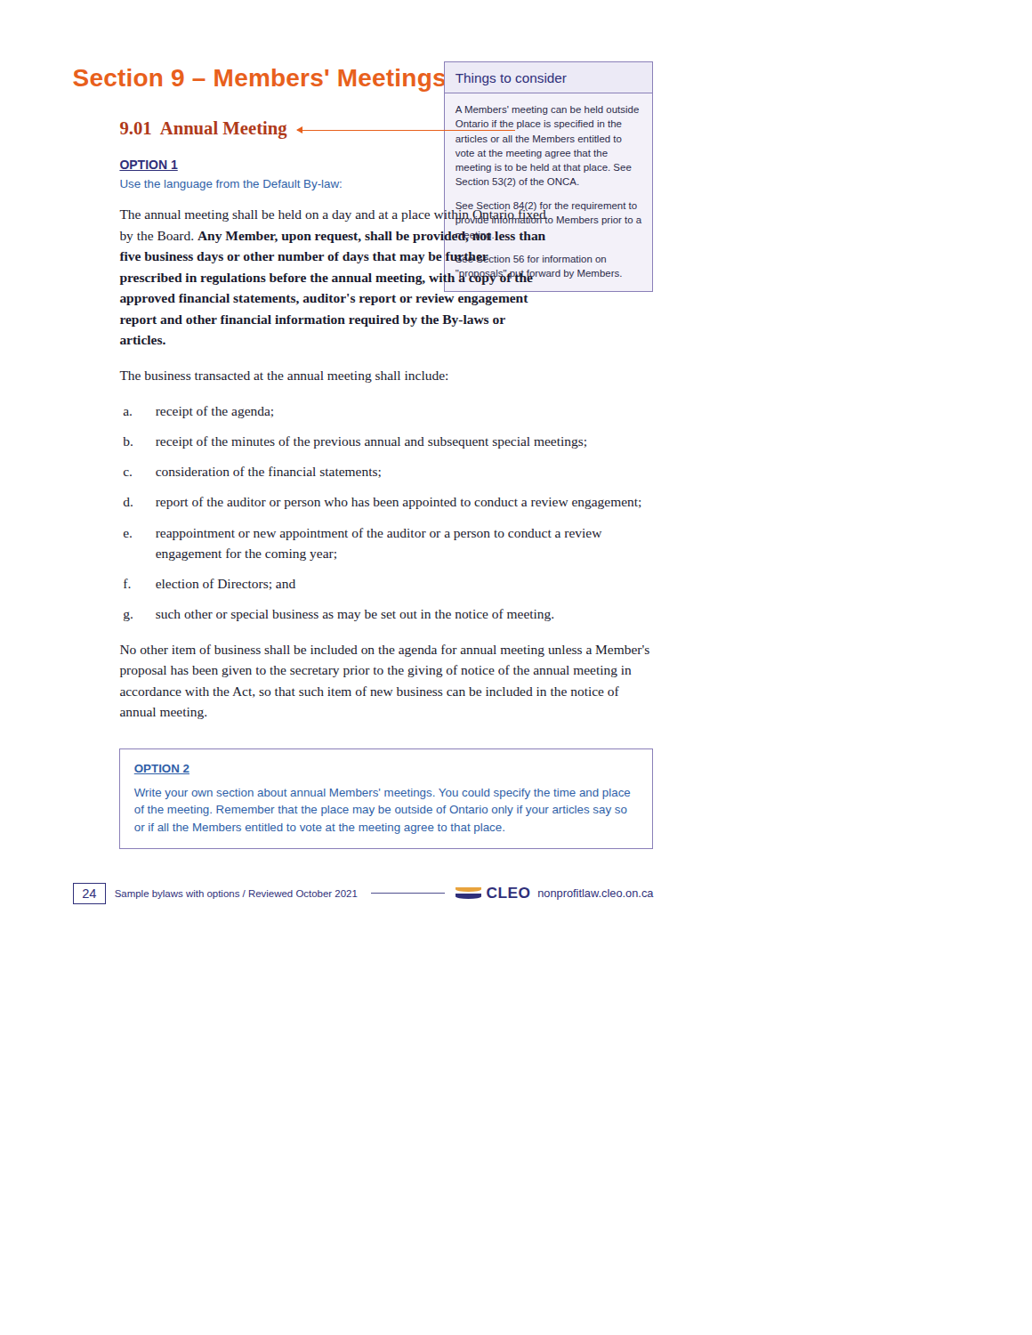Section 9 – Members' Meetings
Things to consider
A Members' meeting can be held outside Ontario if the place is specified in the articles or all the Members entitled to vote at the meeting agree that the meeting is to be held at that place. See Section 53(2) of the ONCA.
See Section 84(2) for the requirement to provide information to Members prior to a meeting.
See Section 56 for information on "proposals" put forward by Members.
9.01 Annual Meeting
OPTION 1
Use the language from the Default By-law:
The annual meeting shall be held on a day and at a place within Ontario fixed by the Board. Any Member, upon request, shall be provided, not less than five business days or other number of days that may be further prescribed in regulations before the annual meeting, with a copy of the approved financial statements, auditor's report or review engagement report and other financial information required by the By-laws or articles.
The business transacted at the annual meeting shall include:
receipt of the agenda;
receipt of the minutes of the previous annual and subsequent special meetings;
consideration of the financial statements;
report of the auditor or person who has been appointed to conduct a review engagement;
reappointment or new appointment of the auditor or a person to conduct a review engagement for the coming year;
election of Directors; and
such other or special business as may be set out in the notice of meeting.
No other item of business shall be included on the agenda for annual meeting unless a Member's proposal has been given to the secretary prior to the giving of notice of the annual meeting in accordance with the Act, so that such item of new business can be included in the notice of annual meeting.
OPTION 2
Write your own section about annual Members' meetings. You could specify the time and place of the meeting. Remember that the place may be outside of Ontario only if your articles say so or if all the Members entitled to vote at the meeting agree to that place.
24 Sample bylaws with options / Reviewed October 2021
CLEO
nonprofitlaw.cleo.on.ca